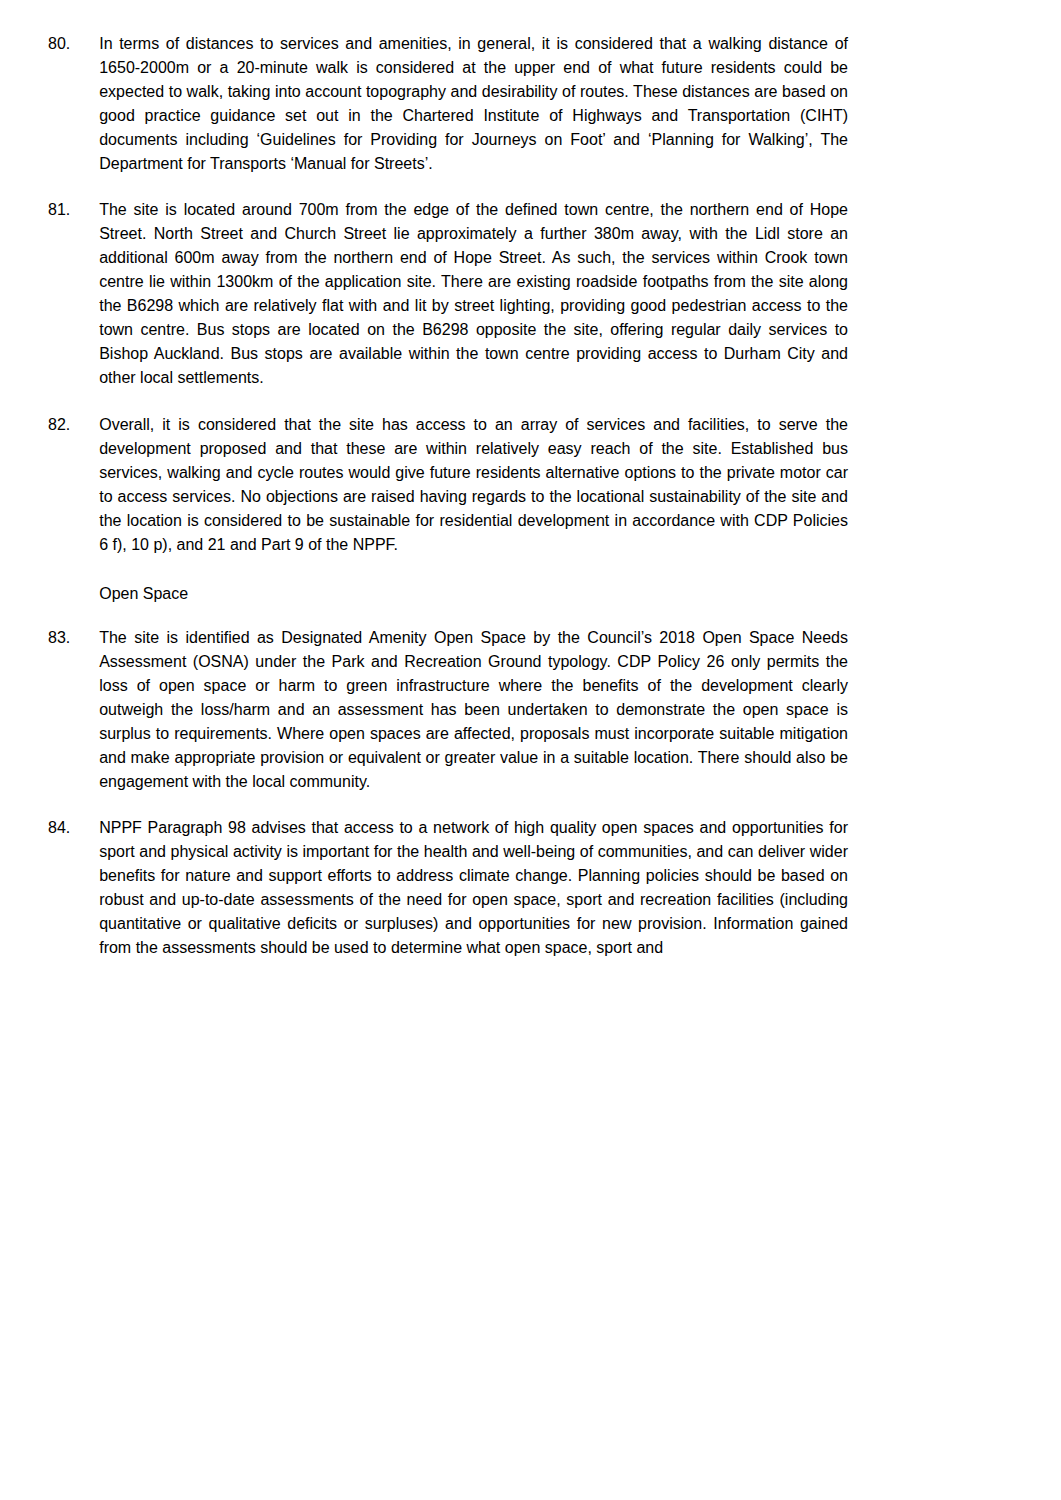80. In terms of distances to services and amenities, in general, it is considered that a walking distance of 1650-2000m or a 20-minute walk is considered at the upper end of what future residents could be expected to walk, taking into account topography and desirability of routes. These distances are based on good practice guidance set out in the Chartered Institute of Highways and Transportation (CIHT) documents including ‘Guidelines for Providing for Journeys on Foot’ and ‘Planning for Walking’, The Department for Transports ‘Manual for Streets’.
81. The site is located around 700m from the edge of the defined town centre, the northern end of Hope Street. North Street and Church Street lie approximately a further 380m away, with the Lidl store an additional 600m away from the northern end of Hope Street. As such, the services within Crook town centre lie within 1300km of the application site. There are existing roadside footpaths from the site along the B6298 which are relatively flat with and lit by street lighting, providing good pedestrian access to the town centre. Bus stops are located on the B6298 opposite the site, offering regular daily services to Bishop Auckland. Bus stops are available within the town centre providing access to Durham City and other local settlements.
82. Overall, it is considered that the site has access to an array of services and facilities, to serve the development proposed and that these are within relatively easy reach of the site. Established bus services, walking and cycle routes would give future residents alternative options to the private motor car to access services. No objections are raised having regards to the locational sustainability of the site and the location is considered to be sustainable for residential development in accordance with CDP Policies 6 f), 10 p), and 21 and Part 9 of the NPPF.
Open Space
83. The site is identified as Designated Amenity Open Space by the Council’s 2018 Open Space Needs Assessment (OSNA) under the Park and Recreation Ground typology. CDP Policy 26 only permits the loss of open space or harm to green infrastructure where the benefits of the development clearly outweigh the loss/harm and an assessment has been undertaken to demonstrate the open space is surplus to requirements. Where open spaces are affected, proposals must incorporate suitable mitigation and make appropriate provision or equivalent or greater value in a suitable location. There should also be engagement with the local community.
84. NPPF Paragraph 98 advises that access to a network of high quality open spaces and opportunities for sport and physical activity is important for the health and well-being of communities, and can deliver wider benefits for nature and support efforts to address climate change. Planning policies should be based on robust and up-to-date assessments of the need for open space, sport and recreation facilities (including quantitative or qualitative deficits or surpluses) and opportunities for new provision. Information gained from the assessments should be used to determine what open space, sport and